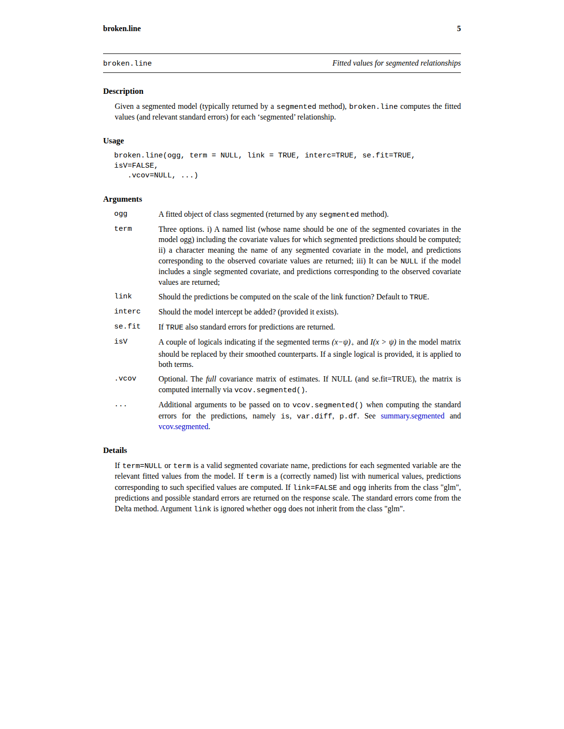broken.line 5
broken.line Fitted values for segmented relationships
Description
Given a segmented model (typically returned by a segmented method), broken.line computes the fitted values (and relevant standard errors) for each ‘segmented’ relationship.
Usage
broken.line(ogg, term = NULL, link = TRUE, interc=TRUE, se.fit=TRUE, isV=FALSE,
   .vcov=NULL, ...)
Arguments
ogg
A fitted object of class segmented (returned by any segmented method).
term
Three options. i) A named list (whose name should be one of the segmented covariates in the model ogg) including the covariate values for which segmented predictions should be computed; ii) a character meaning the name of any segmented covariate in the model, and predictions corresponding to the observed covariate values are returned; iii) It can be NULL if the model includes a single segmented covariate, and predictions corresponding to the observed covariate values are returned;
link
Should the predictions be computed on the scale of the link function? Default to TRUE.
interc
Should the model intercept be added? (provided it exists).
se.fit
If TRUE also standard errors for predictions are returned.
isV
A couple of logicals indicating if the segmented terms (x−ψ)+ and I(x > ψ) in the model matrix should be replaced by their smoothed counterparts. If a single logical is provided, it is applied to both terms.
.vcov
Optional. The full covariance matrix of estimates. If NULL (and se.fit=TRUE), the matrix is computed internally via vcov.segmented().
...
Additional arguments to be passed on to vcov.segmented() when computing the standard errors for the predictions, namely is, var.diff, p.df. See summary.segmented and vcov.segmented.
Details
If term=NULL or term is a valid segmented covariate name, predictions for each segmented variable are the relevant fitted values from the model. If term is a (correctly named) list with numerical values, predictions corresponding to such specified values are computed. If link=FALSE and ogg inherits from the class "glm", predictions and possible standard errors are returned on the response scale. The standard errors come from the Delta method. Argument link is ignored whether ogg does not inherit from the class "glm".